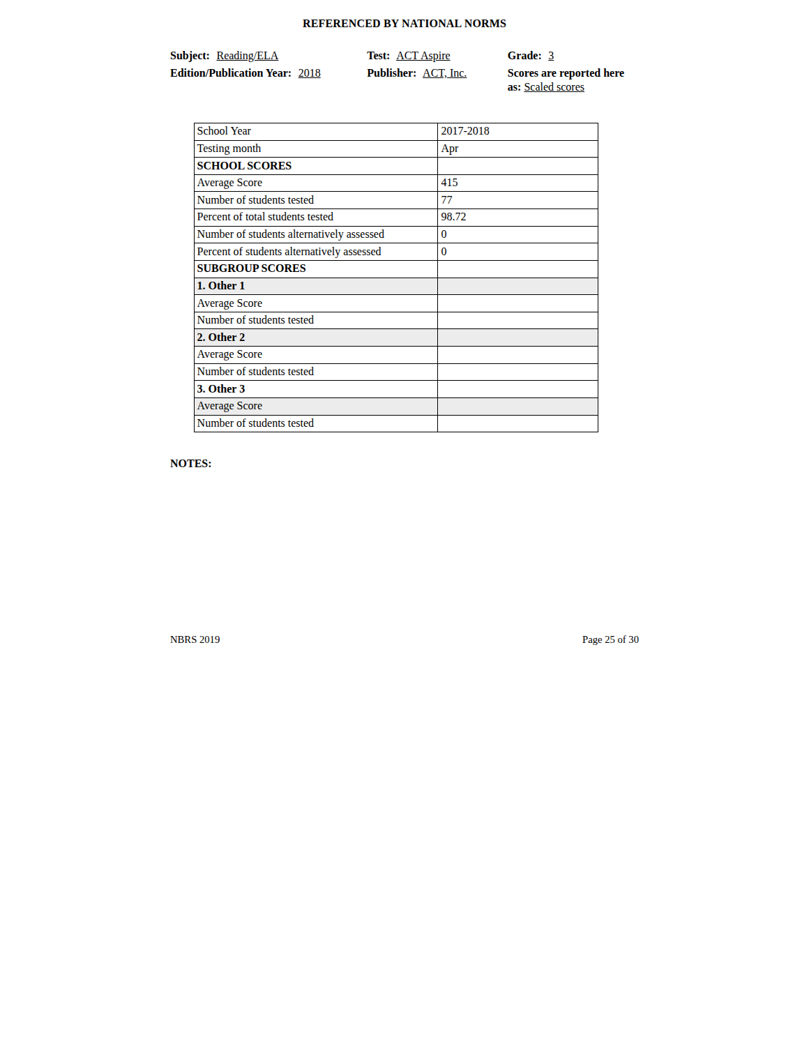REFERENCED BY NATIONAL NORMS
| Subject: Reading/ELA | Test: ACT Aspire | Grade: 3 |
| Edition/Publication Year: 2018 | Publisher: ACT, Inc. | Scores are reported here as: Scaled scores |
| School Year | 2017-2018 |
| Testing month | Apr |
| SCHOOL SCORES | |
| Average Score | 415 |
| Number of students tested | 77 |
| Percent of total students tested | 98.72 |
| Number of students alternatively assessed | 0 |
| Percent of students alternatively assessed | 0 |
| SUBGROUP SCORES | |
| 1. Other 1 | |
| Average Score | |
| Number of students tested | |
| 2. Other 2 | |
| Average Score | |
| Number of students tested | |
| 3. Other 3 | |
| Average Score | |
| Number of students tested | |
NOTES:
NBRS 2019 Page 25 of 30